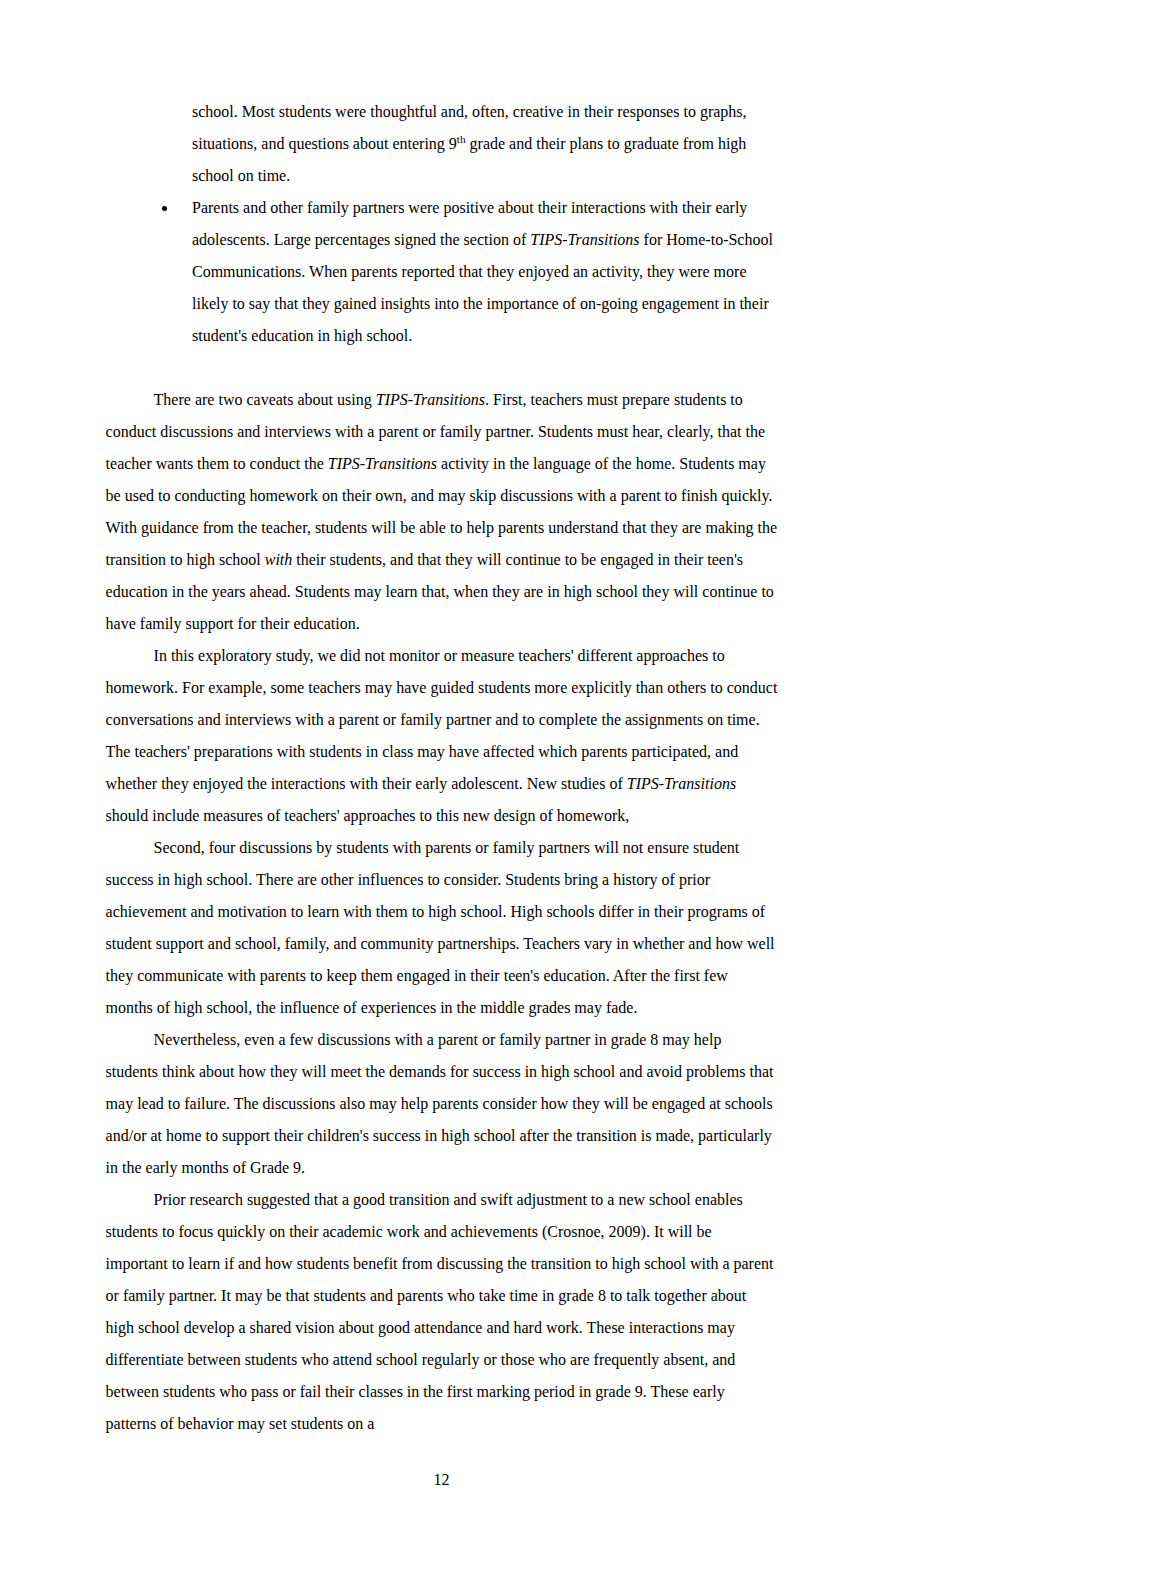school. Most students were thoughtful and, often, creative in their responses to graphs, situations, and questions about entering 9th grade and their plans to graduate from high school on time.
Parents and other family partners were positive about their interactions with their early adolescents. Large percentages signed the section of TIPS-Transitions for Home-to-School Communications. When parents reported that they enjoyed an activity, they were more likely to say that they gained insights into the importance of on-going engagement in their student's education in high school.
There are two caveats about using TIPS-Transitions. First, teachers must prepare students to conduct discussions and interviews with a parent or family partner. Students must hear, clearly, that the teacher wants them to conduct the TIPS-Transitions activity in the language of the home. Students may be used to conducting homework on their own, and may skip discussions with a parent to finish quickly. With guidance from the teacher, students will be able to help parents understand that they are making the transition to high school with their students, and that they will continue to be engaged in their teen's education in the years ahead. Students may learn that, when they are in high school they will continue to have family support for their education.
In this exploratory study, we did not monitor or measure teachers' different approaches to homework. For example, some teachers may have guided students more explicitly than others to conduct conversations and interviews with a parent or family partner and to complete the assignments on time. The teachers' preparations with students in class may have affected which parents participated, and whether they enjoyed the interactions with their early adolescent. New studies of TIPS-Transitions should include measures of teachers' approaches to this new design of homework,
Second, four discussions by students with parents or family partners will not ensure student success in high school. There are other influences to consider. Students bring a history of prior achievement and motivation to learn with them to high school. High schools differ in their programs of student support and school, family, and community partnerships. Teachers vary in whether and how well they communicate with parents to keep them engaged in their teen's education. After the first few months of high school, the influence of experiences in the middle grades may fade.
Nevertheless, even a few discussions with a parent or family partner in grade 8 may help students think about how they will meet the demands for success in high school and avoid problems that may lead to failure. The discussions also may help parents consider how they will be engaged at schools and/or at home to support their children's success in high school after the transition is made, particularly in the early months of Grade 9.
Prior research suggested that a good transition and swift adjustment to a new school enables students to focus quickly on their academic work and achievements (Crosnoe, 2009). It will be important to learn if and how students benefit from discussing the transition to high school with a parent or family partner. It may be that students and parents who take time in grade 8 to talk together about high school develop a shared vision about good attendance and hard work. These interactions may differentiate between students who attend school regularly or those who are frequently absent, and between students who pass or fail their classes in the first marking period in grade 9. These early patterns of behavior may set students on a
12